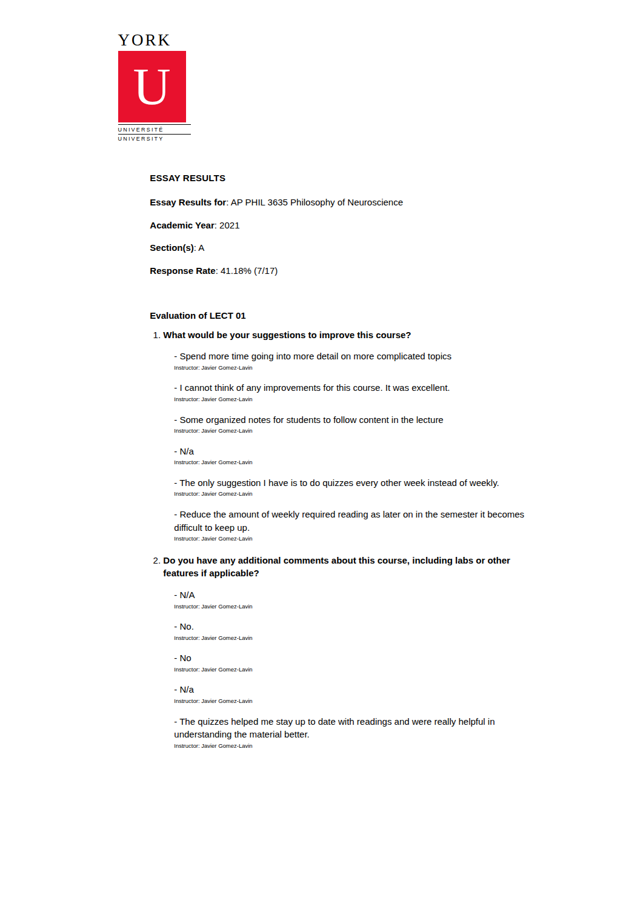YORK
U
UNIVERSITÉ
UNIVERSITY
ESSAY RESULTS
Essay Results for: AP PHIL 3635 Philosophy of Neuroscience
Academic Year: 2021
Section(s): A
Response Rate: 41.18% (7/17)
Evaluation of LECT 01
What would be your suggestions to improve this course?
- Spend more time going into more detail on more complicated topics
Instructor: Javier Gomez-Lavin
- I cannot think of any improvements for this course. It was excellent.
Instructor: Javier Gomez-Lavin
- Some organized notes for students to follow content in the lecture
Instructor: Javier Gomez-Lavin
- N/a
Instructor: Javier Gomez-Lavin
- The only suggestion I have is to do quizzes every other week instead of weekly.
Instructor: Javier Gomez-Lavin
- Reduce the amount of weekly required reading as later on in the semester it becomes difficult to keep up.
Instructor: Javier Gomez-Lavin
Do you have any additional comments about this course, including labs or other features if applicable?
- N/A
Instructor: Javier Gomez-Lavin
- No.
Instructor: Javier Gomez-Lavin
- No
Instructor: Javier Gomez-Lavin
- N/a
Instructor: Javier Gomez-Lavin
- The quizzes helped me stay up to date with readings and were really helpful in understanding the material better.
Instructor: Javier Gomez-Lavin